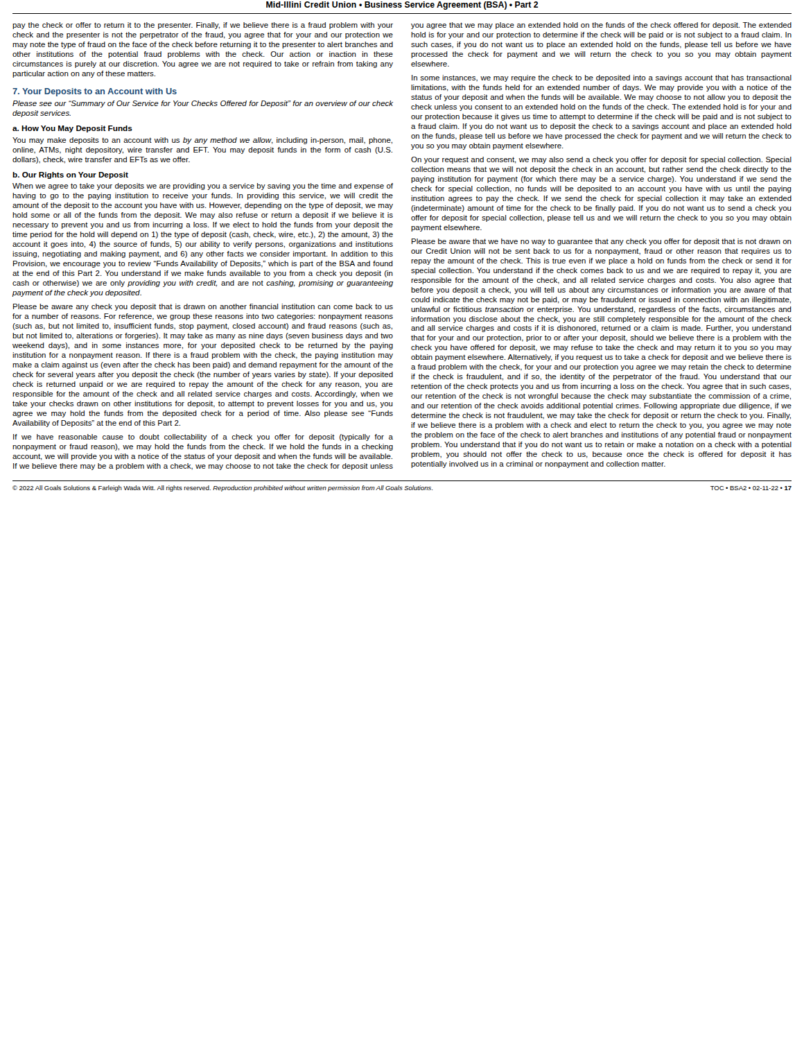Mid-Illini Credit Union • Business Service Agreement (BSA) • Part 2
pay the check or offer to return it to the presenter. Finally, if we believe there is a fraud problem with your check and the presenter is not the perpetrator of the fraud, you agree that for your and our protection we may note the type of fraud on the face of the check before returning it to the presenter to alert branches and other institutions of the potential fraud problems with the check. Our action or inaction in these circumstances is purely at our discretion. You agree we are not required to take or refrain from taking any particular action on any of these matters.
7. Your Deposits to an Account with Us
Please see our “Summary of Our Service for Your Checks Offered for Deposit” for an overview of our check deposit services.
a. How You May Deposit Funds
You may make deposits to an account with us by any method we allow, including in-person, mail, phone, online, ATMs, night depository, wire transfer and EFT. You may deposit funds in the form of cash (U.S. dollars), check, wire transfer and EFTs as we offer.
b. Our Rights on Your Deposit
When we agree to take your deposits we are providing you a service by saving you the time and expense of having to go to the paying institution to receive your funds. In providing this service, we will credit the amount of the deposit to the account you have with us. However, depending on the type of deposit, we may hold some or all of the funds from the deposit. We may also refuse or return a deposit if we believe it is necessary to prevent you and us from incurring a loss. If we elect to hold the funds from your deposit the time period for the hold will depend on 1) the type of deposit (cash, check, wire, etc.), 2) the amount, 3) the account it goes into, 4) the source of funds, 5) our ability to verify persons, organizations and institutions issuing, negotiating and making payment, and 6) any other facts we consider important. In addition to this Provision, we encourage you to review “Funds Availability of Deposits,” which is part of the BSA and found at the end of this Part 2. You understand if we make funds available to you from a check you deposit (in cash or otherwise) we are only providing you with credit, and are not cashing, promising or guaranteeing payment of the check you deposited.
Please be aware any check you deposit that is drawn on another financial institution can come back to us for a number of reasons. For reference, we group these reasons into two categories: nonpayment reasons (such as, but not limited to, insufficient funds, stop payment, closed account) and fraud reasons (such as, but not limited to, alterations or forgeries). It may take as many as nine days (seven business days and two weekend days), and in some instances more, for your deposited check to be returned by the paying institution for a nonpayment reason. If there is a fraud problem with the check, the paying institution may make a claim against us (even after the check has been paid) and demand repayment for the amount of the check for several years after you deposit the check (the number of years varies by state). If your deposited check is returned unpaid or we are required to repay the amount of the check for any reason, you are responsible for the amount of the check and all related service charges and costs. Accordingly, when we take your checks drawn on other institutions for deposit, to attempt to prevent losses for you and us, you agree we may hold the funds from the deposited check for a period of time. Also please see “Funds Availability of Deposits” at the end of this Part 2.
If we have reasonable cause to doubt collectability of a check you offer for deposit (typically for a nonpayment or fraud reason), we may hold the funds from the check. If we hold the funds in a checking account, we will provide you with a notice of the status of your deposit and when the funds will be available. If we believe there may be a problem with a check, we may choose to not take the check for deposit unless you agree that we may place an extended hold on the funds of the check offered for deposit. The extended hold is for your and our protection to determine if the check will be paid or is not subject to a fraud claim. In such cases, if you do not want us to place an extended hold on the funds, please tell us before we have processed the check for payment and we will return the check to you so you may obtain payment elsewhere.
In some instances, we may require the check to be deposited into a savings account that has transactional limitations, with the funds held for an extended number of days. We may provide you with a notice of the status of your deposit and when the funds will be available. We may choose to not allow you to deposit the check unless you consent to an extended hold on the funds of the check. The extended hold is for your and our protection because it gives us time to attempt to determine if the check will be paid and is not subject to a fraud claim. If you do not want us to deposit the check to a savings account and place an extended hold on the funds, please tell us before we have processed the check for payment and we will return the check to you so you may obtain payment elsewhere.
On your request and consent, we may also send a check you offer for deposit for special collection. Special collection means that we will not deposit the check in an account, but rather send the check directly to the paying institution for payment (for which there may be a service charge). You understand if we send the check for special collection, no funds will be deposited to an account you have with us until the paying institution agrees to pay the check. If we send the check for special collection it may take an extended (indeterminate) amount of time for the check to be finally paid. If you do not want us to send a check you offer for deposit for special collection, please tell us and we will return the check to you so you may obtain payment elsewhere.
Please be aware that we have no way to guarantee that any check you offer for deposit that is not drawn on our Credit Union will not be sent back to us for a nonpayment, fraud or other reason that requires us to repay the amount of the check. This is true even if we place a hold on funds from the check or send it for special collection. You understand if the check comes back to us and we are required to repay it, you are responsible for the amount of the check, and all related service charges and costs. You also agree that before you deposit a check, you will tell us about any circumstances or information you are aware of that could indicate the check may not be paid, or may be fraudulent or issued in connection with an illegitimate, unlawful or fictitious transaction or enterprise. You understand, regardless of the facts, circumstances and information you disclose about the check, you are still completely responsible for the amount of the check and all service charges and costs if it is dishonored, returned or a claim is made. Further, you understand that for your and our protection, prior to or after your deposit, should we believe there is a problem with the check you have offered for deposit, we may refuse to take the check and may return it to you so you may obtain payment elsewhere. Alternatively, if you request us to take a check for deposit and we believe there is a fraud problem with the check, for your and our protection you agree we may retain the check to determine if the check is fraudulent, and if so, the identity of the perpetrator of the fraud. You understand that our retention of the check protects you and us from incurring a loss on the check. You agree that in such cases, our retention of the check is not wrongful because the check may substantiate the commission of a crime, and our retention of the check avoids additional potential crimes. Following appropriate due diligence, if we determine the check is not fraudulent, we may take the check for deposit or return the check to you. Finally, if we believe there is a problem with a check and elect to return the check to you, you agree we may note the problem on the face of the check to alert branches and institutions of any potential fraud or nonpayment problem. You understand that if you do not want us to retain or make a notation on a check with a potential problem, you should not offer the check to us, because once the check is offered for deposit it has potentially involved us in a criminal or nonpayment and collection matter.
© 2022 All Goals Solutions & Farleigh Wada Witt. All rights reserved. Reproduction prohibited without written permission from All Goals Solutions.
TOC • BSA2 • 02-11-22 • 17